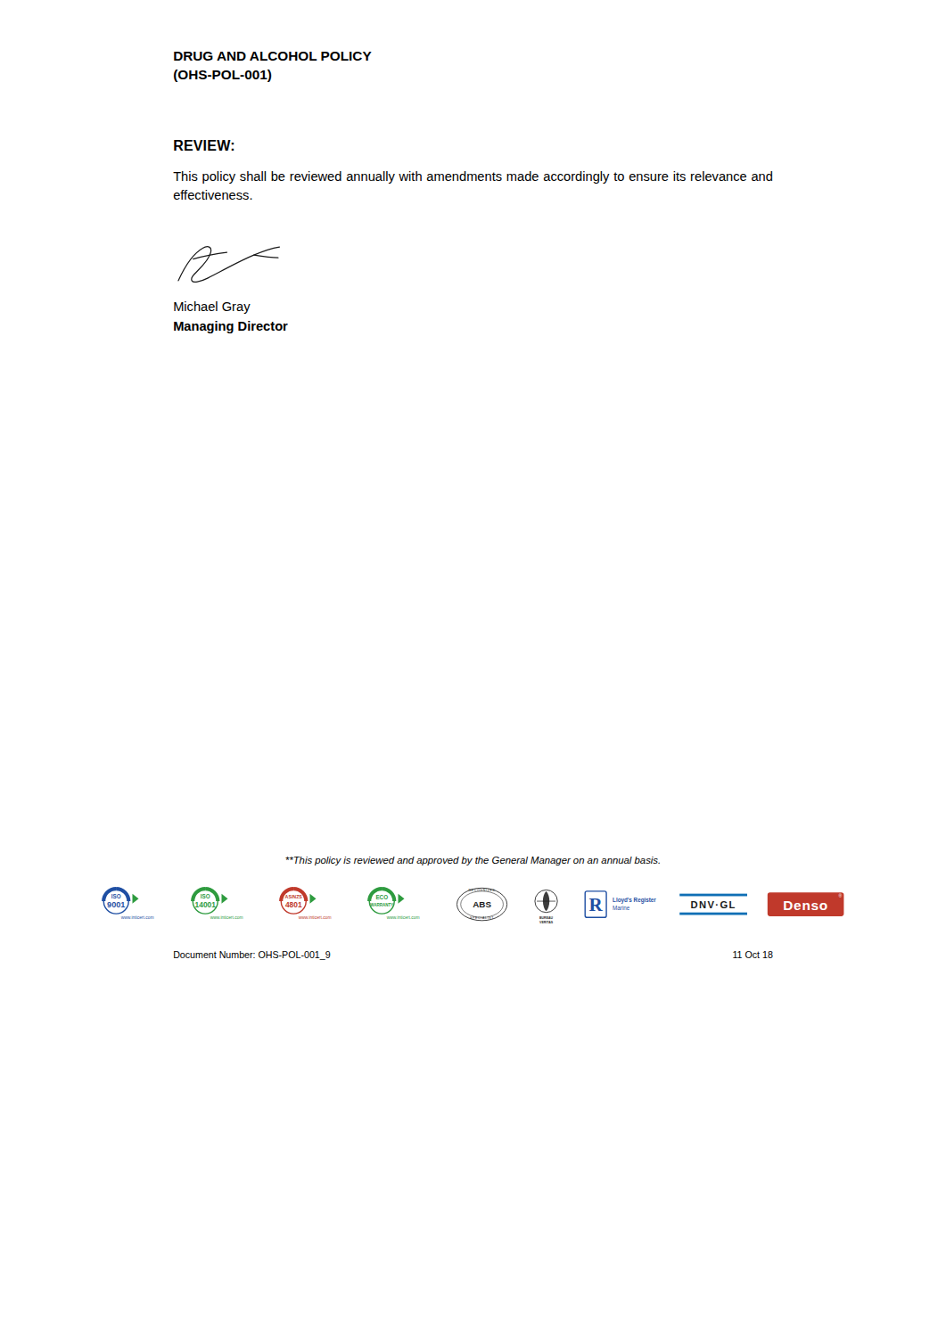DRUG AND ALCOHOL POLICY
(OHS-POL-001)
REVIEW:
This policy shall be reviewed annually with amendments made accordingly to ensure its relevance and effectiveness.
Michael Gray
Managing Director
**This policy is reviewed and approved by the General Manager on an annual basis.
ISO 9001 www.inticert.com
ISO 14001 www.inticert.com
AS/NZS 4801 www.inticert.com
ECO WARRANTY www.inticert.com
RECOGNIZED ABS SPECIALIST
BUREAU VERITAS
R Lloyd's Register Marine
DNV·GL
Denso ®
Document Number: OHS-POL-001_9
11 Oct 18